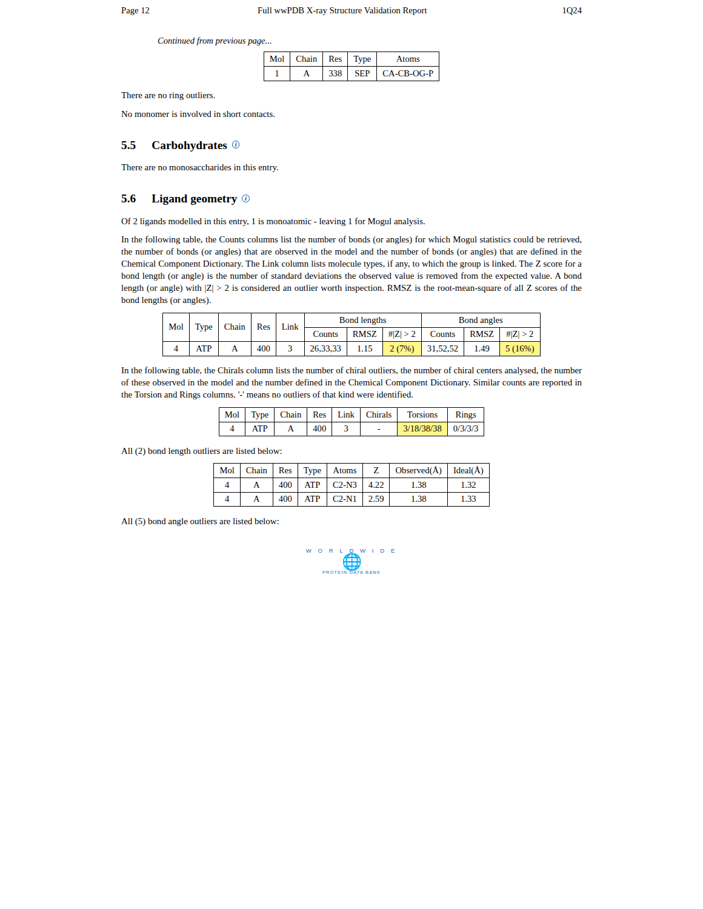Page 12
Full wwPDB X-ray Structure Validation Report
1Q24
Continued from previous page...
| Mol | Chain | Res | Type | Atoms |
| --- | --- | --- | --- | --- |
| 1 | A | 338 | SEP | CA-CB-OG-P |
There are no ring outliers.
No monomer is involved in short contacts.
5.5 Carbohydrates i
There are no monosaccharides in this entry.
5.6 Ligand geometry i
Of 2 ligands modelled in this entry, 1 is monoatomic - leaving 1 for Mogul analysis.
In the following table, the Counts columns list the number of bonds (or angles) for which Mogul statistics could be retrieved, the number of bonds (or angles) that are observed in the model and the number of bonds (or angles) that are defined in the Chemical Component Dictionary. The Link column lists molecule types, if any, to which the group is linked. The Z score for a bond length (or angle) is the number of standard deviations the observed value is removed from the expected value. A bond length (or angle) with |Z| > 2 is considered an outlier worth inspection. RMSZ is the root-mean-square of all Z scores of the bond lengths (or angles).
| Mol | Type | Chain | Res | Link | Bond lengths | Bond angles |
| --- | --- | --- | --- | --- | --- | --- |
| Counts | RMSZ | #/Z/ > 2 | Counts | RMSZ | #/Z/ > 2 |
| 4 | ATP | A | 400 | 3 | 26,33,33 | 1.15 | 2 (7%) | 31,52,52 | 1.49 | 5 (16%) |
In the following table, the Chirals column lists the number of chiral outliers, the number of chiral centers analysed, the number of these observed in the model and the number defined in the Chemical Component Dictionary. Similar counts are reported in the Torsion and Rings columns. '-' means no outliers of that kind were identified.
| Mol | Type | Chain | Res | Link | Chirals | Torsions | Rings |
| --- | --- | --- | --- | --- | --- | --- | --- |
| 4 | ATP | A | 400 | 3 | - | 3/18/38/38 | 0/3/3/3 |
All (2) bond length outliers are listed below:
| Mol | Chain | Res | Type | Atoms | Z | Observed(Å) | Ideal(Å) |
| --- | --- | --- | --- | --- | --- | --- | --- |
| 4 | A | 400 | ATP | C2-N3 | 4.22 | 1.38 | 1.32 |
| 4 | A | 400 | ATP | C2-N1 | 2.59 | 1.38 | 1.33 |
All (5) bond angle outliers are listed below:
W O R L D W I D E
🌐
PROTEIN DATA BANK